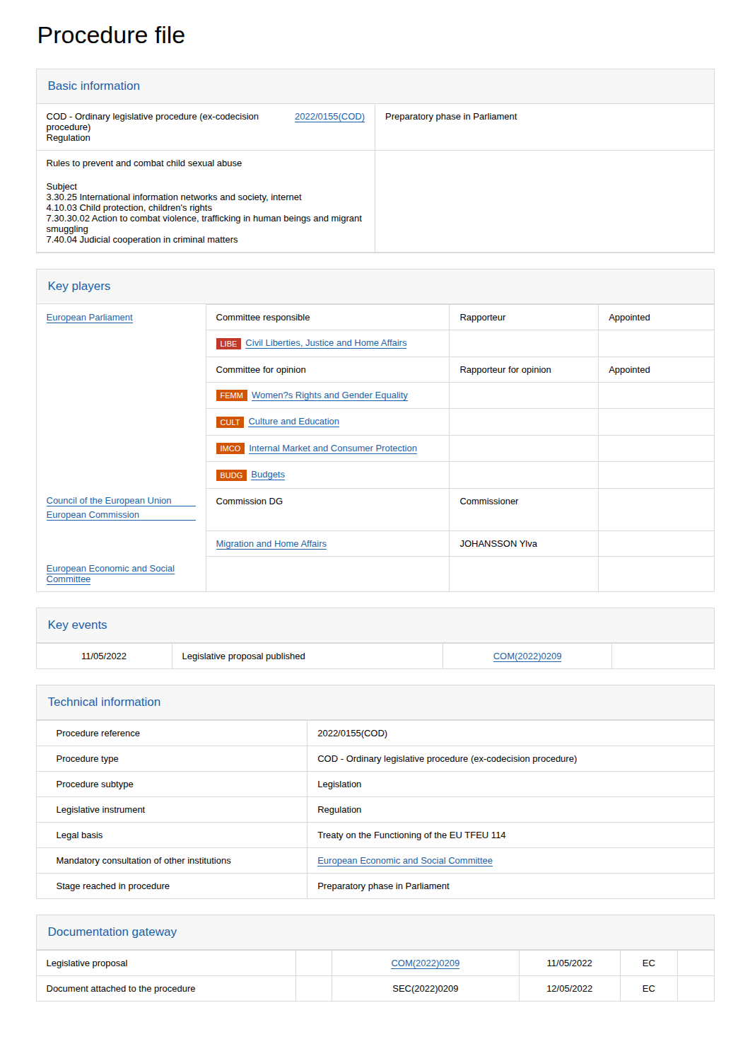Procedure file
Basic information
| 2022/0155(COD) COD - Ordinary legislative procedure (ex-codecision procedure) Regulation | Preparatory phase in Parliament |
| Rules to prevent and combat child sexual abuse Subject 3.30.25 International information networks and society, internet 4.10.03 Child protection, children's rights 7.30.30.02 Action to combat violence, trafficking in human beings and migrant smuggling 7.40.04 Judicial cooperation in criminal matters | |
Key players
| European Parliament | Committee responsible | Rapporteur | Appointed |
| LIBE Civil Liberties, Justice and Home Affairs | | |
| Committee for opinion | Rapporteur for opinion | Appointed |
| FEMM Women?s Rights and Gender Equality | | |
| CULT Culture and Education | | |
| IMCO Internal Market and Consumer Protection | | |
| | BUDG Budgets | | |
| Council of the European Union European Commission | Commission DG | Commissioner | |
| | Migration and Home Affairs | JOHANSSON Ylva | |
| European Economic and Social Committee | | | |
Key events
| 11/05/2022 | Legislative proposal published | COM(2022)0209 | |
Technical information
| Procedure reference | 2022/0155(COD) |
| Procedure type | COD - Ordinary legislative procedure (ex-codecision procedure) |
| Procedure subtype | Legislation |
| Legislative instrument | Regulation |
| Legal basis | Treaty on the Functioning of the EU TFEU 114 |
| Mandatory consultation of other institutions | European Economic and Social Committee |
| Stage reached in procedure | Preparatory phase in Parliament |
Documentation gateway
| Legislative proposal | | COM(2022)0209 | 11/05/2022 | EC | |
| Document attached to the procedure | | SEC(2022)0209 | 12/05/2022 | EC | |